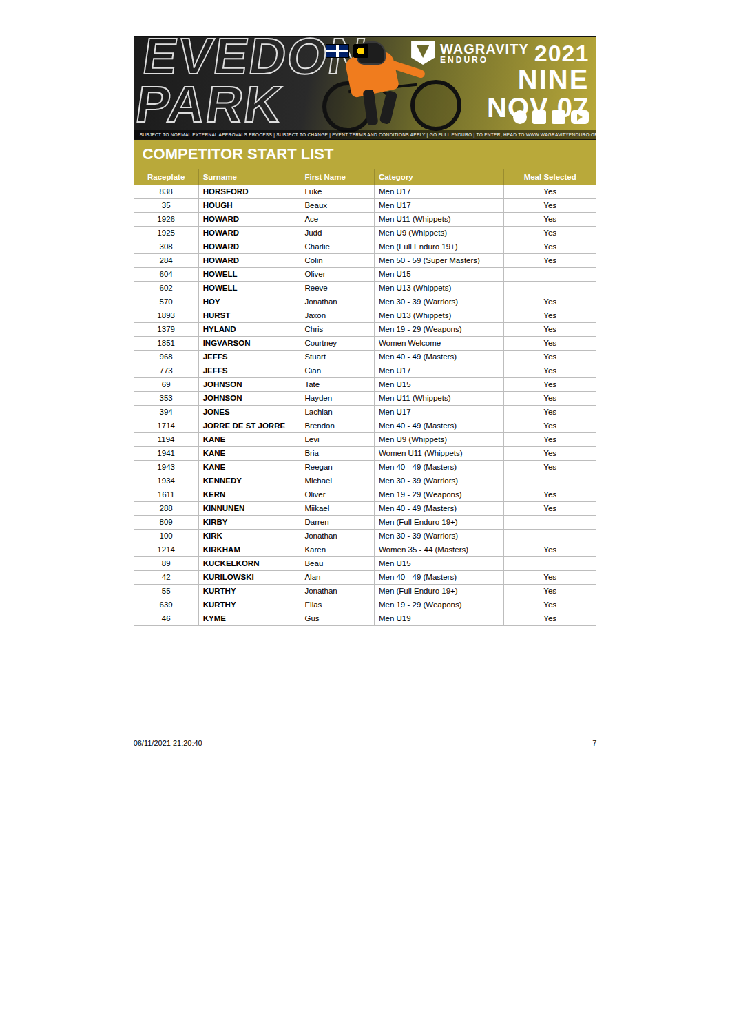EVEDONPARK
WAGRAVITYENDURO
2021
NINE
NOV 07
SUBJECT TO NORMAL EXTERNAL APPROVALS PROCESS | SUBJECT TO CHANGE | EVENT TERMS AND CONDITIONS APPLY | GO FULL ENDURO | TO ENTER, HEAD TO WWW.WAGRAVITYENDURO.ORG
COMPETITOR START LIST
| Raceplate | Surname | First Name | Category | Meal Selected |
| --- | --- | --- | --- | --- |
| 838 | HORSFORD | Luke | Men U17 | Yes |
| 35 | HOUGH | Beaux | Men U17 | Yes |
| 1926 | HOWARD | Ace | Men U11 (Whippets) | Yes |
| 1925 | HOWARD | Judd | Men U9 (Whippets) | Yes |
| 308 | HOWARD | Charlie | Men (Full Enduro 19+) | Yes |
| 284 | HOWARD | Colin | Men 50 - 59 (Super Masters) | Yes |
| 604 | HOWELL | Oliver | Men U15 | |
| 602 | HOWELL | Reeve | Men U13 (Whippets) | |
| 570 | HOY | Jonathan | Men 30 - 39 (Warriors) | Yes |
| 1893 | HURST | Jaxon | Men U13 (Whippets) | Yes |
| 1379 | HYLAND | Chris | Men 19 - 29 (Weapons) | Yes |
| 1851 | INGVARSON | Courtney | Women Welcome | Yes |
| 968 | JEFFS | Stuart | Men 40 - 49 (Masters) | Yes |
| 773 | JEFFS | Cian | Men U17 | Yes |
| 69 | JOHNSON | Tate | Men U15 | Yes |
| 353 | JOHNSON | Hayden | Men U11 (Whippets) | Yes |
| 394 | JONES | Lachlan | Men U17 | Yes |
| 1714 | JORRE DE ST JORRE | Brendon | Men 40 - 49 (Masters) | Yes |
| 1194 | KANE | Levi | Men U9 (Whippets) | Yes |
| 1941 | KANE | Bria | Women U11 (Whippets) | Yes |
| 1943 | KANE | Reegan | Men 40 - 49 (Masters) | Yes |
| 1934 | KENNEDY | Michael | Men 30 - 39 (Warriors) | |
| 1611 | KERN | Oliver | Men 19 - 29 (Weapons) | Yes |
| 288 | KINNUNEN | Miikael | Men 40 - 49 (Masters) | Yes |
| 809 | KIRBY | Darren | Men (Full Enduro 19+) | |
| 100 | KIRK | Jonathan | Men 30 - 39 (Warriors) | |
| 1214 | KIRKHAM | Karen | Women 35 - 44 (Masters) | Yes |
| 89 | KUCKELKORN | Beau | Men U15 | |
| 42 | KURILOWSKI | Alan | Men 40 - 49 (Masters) | Yes |
| 55 | KURTHY | Jonathan | Men (Full Enduro 19+) | Yes |
| 639 | KURTHY | Elias | Men 19 - 29 (Weapons) | Yes |
| 46 | KYME | Gus | Men U19 | Yes |
06/11/2021 21:20:40
7